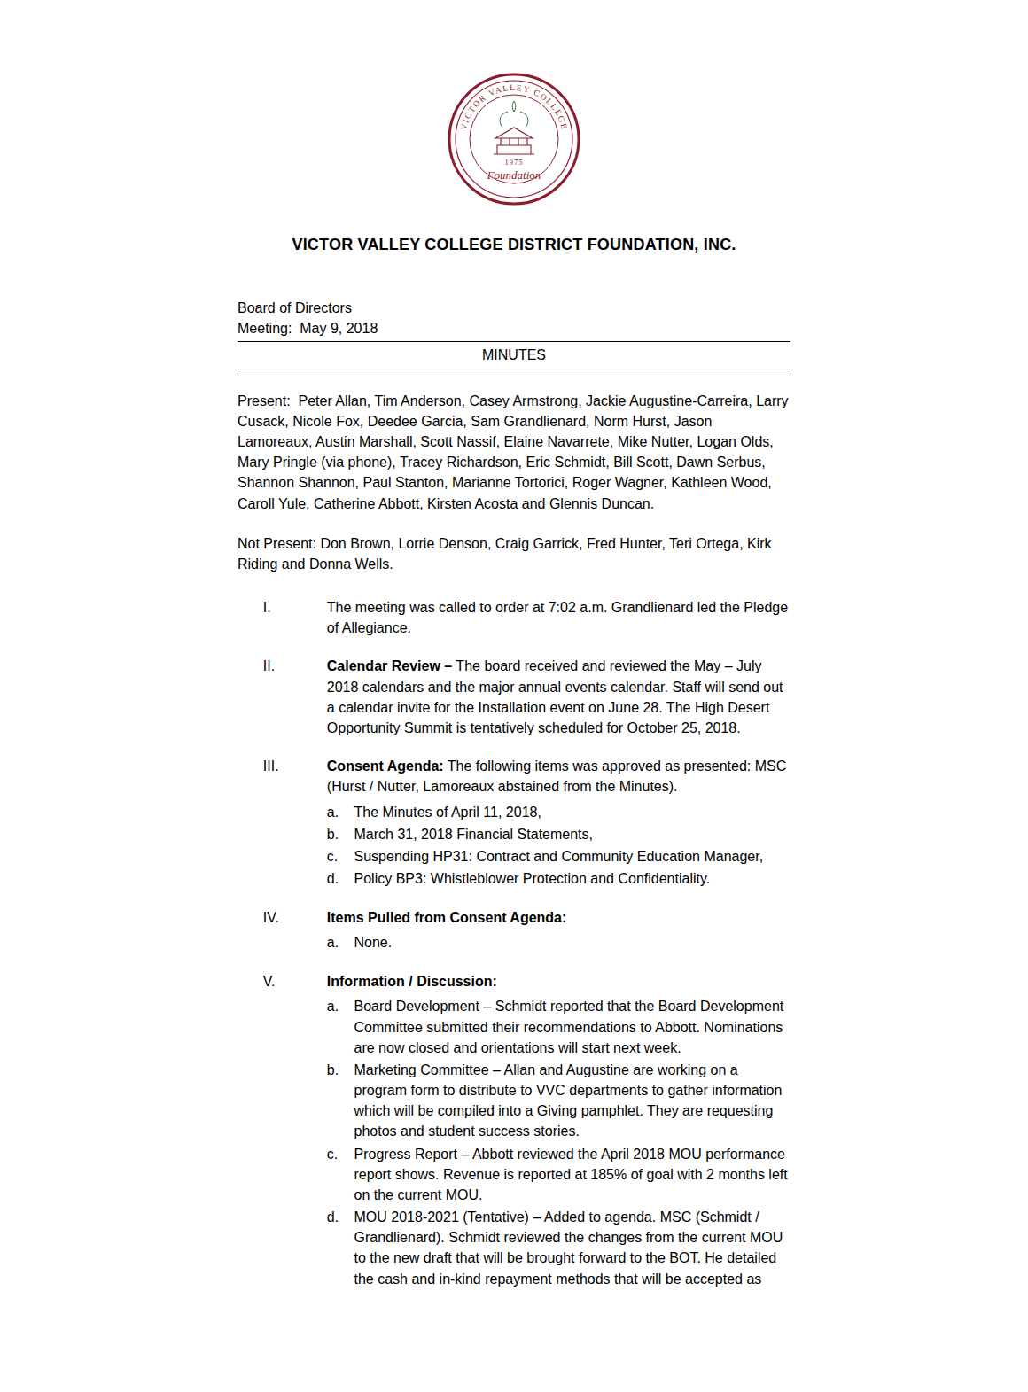VICTOR VALLEY COLLEGE 1975 Foundation
VICTOR VALLEY COLLEGE DISTRICT FOUNDATION, INC.
Board of Directors
Meeting: May 9, 2018
MINUTES
Present: Peter Allan, Tim Anderson, Casey Armstrong, Jackie Augustine-Carreira, Larry Cusack, Nicole Fox, Deedee Garcia, Sam Grandlienard, Norm Hurst, Jason Lamoreaux, Austin Marshall, Scott Nassif, Elaine Navarrete, Mike Nutter, Logan Olds, Mary Pringle (via phone), Tracey Richardson, Eric Schmidt, Bill Scott, Dawn Serbus, Shannon Shannon, Paul Stanton, Marianne Tortorici, Roger Wagner, Kathleen Wood, Caroll Yule, Catherine Abbott, Kirsten Acosta and Glennis Duncan.
Not Present: Don Brown, Lorrie Denson, Craig Garrick, Fred Hunter, Teri Ortega, Kirk Riding and Donna Wells.
I. The meeting was called to order at 7:02 a.m. Grandlienard led the Pledge of Allegiance.
II. Calendar Review – The board received and reviewed the May – July 2018 calendars and the major annual events calendar. Staff will send out a calendar invite for the Installation event on June 28. The High Desert Opportunity Summit is tentatively scheduled for October 25, 2018.
III. Consent Agenda: The following items was approved as presented: MSC (Hurst / Nutter, Lamoreaux abstained from the Minutes).
a. The Minutes of April 11, 2018,
b. March 31, 2018 Financial Statements,
c. Suspending HP31: Contract and Community Education Manager,
d. Policy BP3: Whistleblower Protection and Confidentiality.
IV. Items Pulled from Consent Agenda:
a. None.
V. Information / Discussion:
a. Board Development – Schmidt reported that the Board Development Committee submitted their recommendations to Abbott. Nominations are now closed and orientations will start next week.
b. Marketing Committee – Allan and Augustine are working on a program form to distribute to VVC departments to gather information which will be compiled into a Giving pamphlet. They are requesting photos and student success stories.
c. Progress Report – Abbott reviewed the April 2018 MOU performance report shows. Revenue is reported at 185% of goal with 2 months left on the current MOU.
d. MOU 2018-2021 (Tentative) – Added to agenda. MSC (Schmidt / Grandlienard). Schmidt reviewed the changes from the current MOU to the new draft that will be brought forward to the BOT. He detailed the cash and in-kind repayment methods that will be accepted as